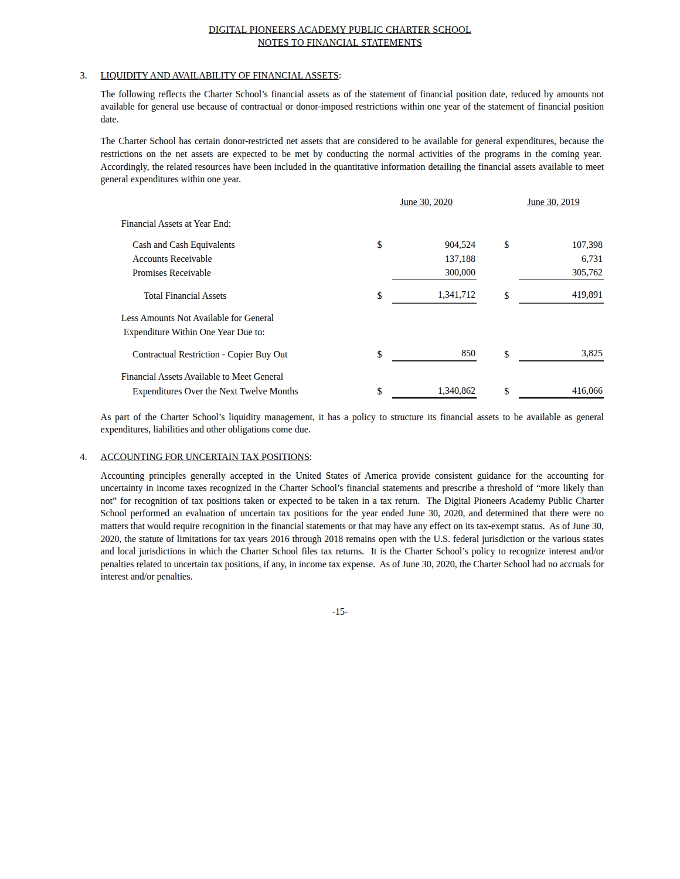DIGITAL PIONEERS ACADEMY PUBLIC CHARTER SCHOOL
NOTES TO FINANCIAL STATEMENTS
LIQUIDITY AND AVAILABILITY OF FINANCIAL ASSETS:
The following reflects the Charter School’s financial assets as of the statement of financial position date, reduced by amounts not available for general use because of contractual or donor-imposed restrictions within one year of the statement of financial position date.
The Charter School has certain donor-restricted net assets that are considered to be available for general expenditures, because the restrictions on the net assets are expected to be met by conducting the normal activities of the programs in the coming year. Accordingly, the related resources have been included in the quantitative information detailing the financial assets available to meet general expenditures within one year.
| | June 30, 2020 | | June 30, 2019 |
| Financial Assets at Year End: | | | | | |
| Cash and Cash Equivalents | $ | 904,524 | | $ | 107,398 |
| Accounts Receivable | | 137,188 | | | 6,731 |
| Promises Receivable | | 300,000 | | | 305,762 |
| Total Financial Assets | $ | 1,341,712 | | $ | 419,891 |
| Less Amounts Not Available for General | | | | | |
| Expenditure Within One Year Due to: | | | | | |
| Contractual Restriction - Copier Buy Out | $ | 850 | | $ | 3,825 |
| Financial Assets Available to Meet General | | | | | |
| Expenditures Over the Next Twelve Months | $ | 1,340,862 | | $ | 416,066 |
As part of the Charter School’s liquidity management, it has a policy to structure its financial assets to be available as general expenditures, liabilities and other obligations come due.
ACCOUNTING FOR UNCERTAIN TAX POSITIONS:
Accounting principles generally accepted in the United States of America provide consistent guidance for the accounting for uncertainty in income taxes recognized in the Charter School’s financial statements and prescribe a threshold of “more likely than not” for recognition of tax positions taken or expected to be taken in a tax return. The Digital Pioneers Academy Public Charter School performed an evaluation of uncertain tax positions for the year ended June 30, 2020, and determined that there were no matters that would require recognition in the financial statements or that may have any effect on its tax-exempt status. As of June 30, 2020, the statute of limitations for tax years 2016 through 2018 remains open with the U.S. federal jurisdiction or the various states and local jurisdictions in which the Charter School files tax returns. It is the Charter School’s policy to recognize interest and/or penalties related to uncertain tax positions, if any, in income tax expense. As of June 30, 2020, the Charter School had no accruals for interest and/or penalties.
-15-